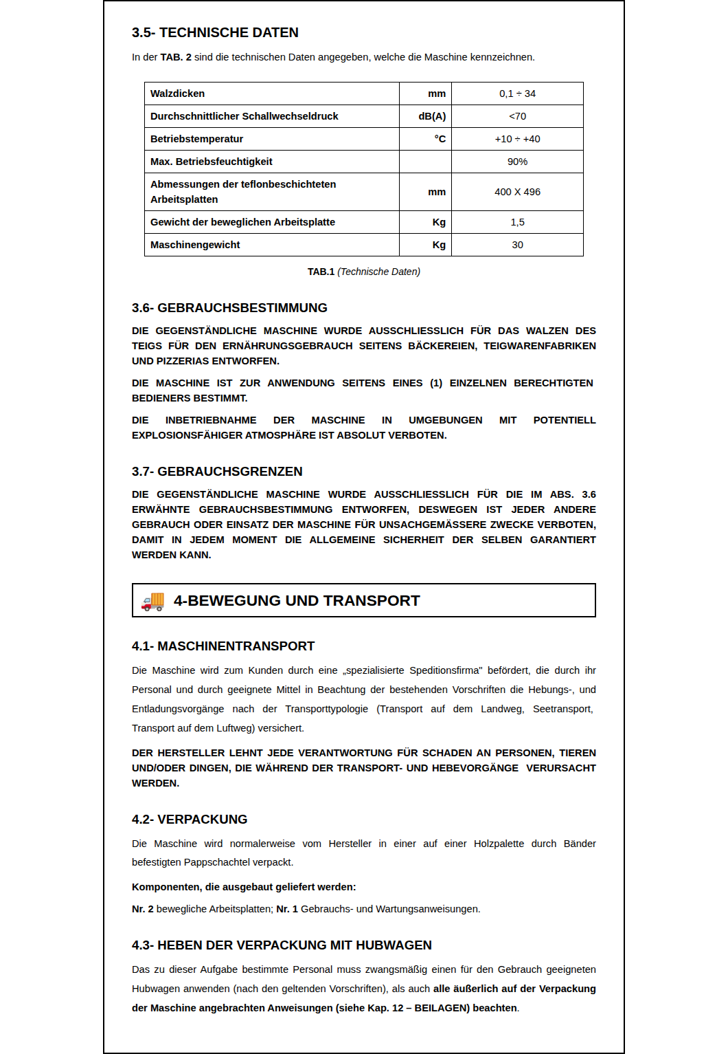3.5- TECHNISCHE DATEN
In der TAB. 2 sind die technischen Daten angegeben, welche die Maschine kennzeichnen.
| Walzdicken | mm | 0,1 ÷ 34 |
| Durchschnittlicher Schallwechseldruck | dB(A) | <70 |
| Betriebstemperatur | °C | +10 ÷ +40 |
| Max. Betriebsfeuchtigkeit | | 90% |
| Abmessungen der teflonbeschichteten Arbeitsplatten | mm | 400 X 496 |
| Gewicht der beweglichen Arbeitsplatte | Kg | 1,5 |
| Maschinengewicht | Kg | 30 |
TAB.1 (Technische Daten)
3.6- GEBRAUCHSBESTIMMUNG
DIE GEGENSTÄNDLICHE MASCHINE WURDE AUSSCHLIESSLICH FÜR DAS WALZEN DES TEIGS FÜR DEN ERNÄHRUNGSGEBRAUCH SEITENS BÄCKEREIEN, TEIGWARENFABRIKEN UND PIZZERIAS ENTWORFEN.
DIE MASCHINE IST ZUR ANWENDUNG SEITENS EINES (1) EINZELNEN BERECHTIGTEN BEDIENERS BESTIMMT.
DIE INBETRIEBNAHME DER MASCHINE IN UMGEBUNGEN MIT POTENTIELL EXPLOSIONSFÄHIGER ATMOSPHÄRE IST ABSOLUT VERBOTEN.
3.7- GEBRAUCHSGRENZEN
DIE GEGENSTÄNDLICHE MASCHINE WURDE AUSSCHLIESSLICH FÜR DIE IM ABS. 3.6 ERWÄHNTE GEBRAUCHSBESTIMMUNG ENTWORFEN, DESWEGEN IST JEDER ANDERE GEBRAUCH ODER EINSATZ DER MASCHINE FÜR UNSACHGEMÄSSERE ZWECKE VERBOTEN, DAMIT IN JEDEM MOMENT DIE ALLGEMEINE SICHERHEIT DER SELBEN GARANTIERT WERDEN KANN.
🚚
4-BEWEGUNG UND TRANSPORT
4.1- MASCHINENTRANSPORT
Die Maschine wird zum Kunden durch eine „spezialisierte Speditionsfirma" befördert, die durch ihr Personal und durch geeignete Mittel in Beachtung der bestehenden Vorschriften die Hebungs-, und Entladungsvorgänge nach der Transporttypologie (Transport auf dem Landweg, Seetransport, Transport auf dem Luftweg) versichert.
DER HERSTELLER LEHNT JEDE VERANTWORTUNG FÜR SCHADEN AN PERSONEN, TIEREN UND/ODER DINGEN, DIE WÄHREND DER TRANSPORT- UND HEBEVORGÄNGE VERURSACHT WERDEN.
4.2- VERPACKUNG
Die Maschine wird normalerweise vom Hersteller in einer auf einer Holzpalette durch Bänder befestigten Pappschachtel verpackt.
Komponenten, die ausgebaut geliefert werden:
Nr. 2 bewegliche Arbeitsplatten; Nr. 1 Gebrauchs- und Wartungsanweisungen.
4.3- HEBEN DER VERPACKUNG MIT HUBWAGEN
Das zu dieser Aufgabe bestimmte Personal muss zwangsmäßig einen für den Gebrauch geeigneten Hubwagen anwenden (nach den geltenden Vorschriften), als auch alle äußerlich auf der Verpackung der Maschine angebrachten Anweisungen (siehe Kap. 12 – BEILAGEN) beachten.